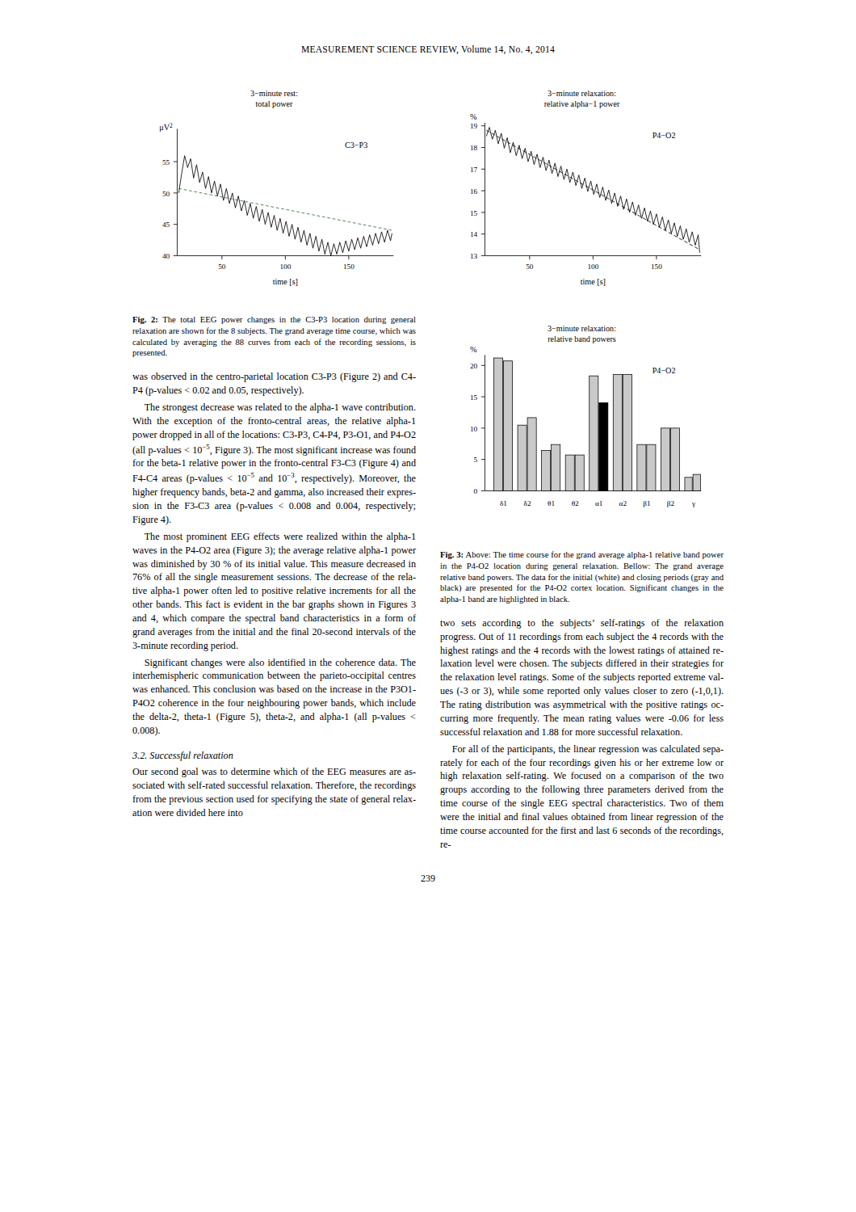MEASUREMENT SCIENCE REVIEW, Volume 14, No. 4, 2014
3−minute rest: total power 40 45 50 55 μV2 50 100 150 time [s] C3−P3
Fig. 2: The total EEG power changes in the C3-P3 location during general relaxation are shown for the 8 subjects. The grand average time course, which was calculated by averaging the 88 curves from each of the recording sessions, is presented.
was observed in the centro-parietal location C3-P3 (Figure 2) and C4-P4 (p-values < 0.02 and 0.05, respectively).
The strongest decrease was related to the alpha-1 wave contribution. With the exception of the fronto-central areas, the relative alpha-1 power dropped in all of the locations: C3-P3, C4-P4, P3-O1, and P4-O2 (all p-values < 10−5, Figure 3). The most significant increase was found for the beta-1 relative power in the fronto-central F3-C3 (Figure 4) and F4-C4 areas (p-values < 10−5 and 10−3, respectively). Moreover, the higher frequency bands, beta-2 and gamma, also increased their expression in the F3-C3 area (p-values < 0.008 and 0.004, respectively; Figure 4).
The most prominent EEG effects were realized within the alpha-1 waves in the P4-O2 area (Figure 3); the average relative alpha-1 power was diminished by 30 % of its initial value. This measure decreased in 76% of all the single measurement sessions. The decrease of the relative alpha-1 power often led to positive relative increments for all the other bands. This fact is evident in the bar graphs shown in Figures 3 and 4, which compare the spectral band characteristics in a form of grand averages from the initial and the final 20-second intervals of the 3-minute recording period.
Significant changes were also identified in the coherence data. The interhemispheric communication between the parieto-occipital centres was enhanced. This conclusion was based on the increase in the P3O1-P4O2 coherence in the four neighbouring power bands, which include the delta-2, theta-1 (Figure 5), theta-2, and alpha-1 (all p-values < 0.008).
3.2. Successful relaxation
Our second goal was to determine which of the EEG measures are associated with self-rated successful relaxation. Therefore, the recordings from the previous section used for specifying the state of general relaxation were divided here into
3−minute relaxation: relative alpha−1 power 13 14 15 16 17 18 19 % 50 100 150 time [s] P4−O2
3−minute relaxation: relative band powers 0 5 10 15 20 % P4−O2 δ1 δ2 θ1 θ2 α1 α2 β1 β2 γ
Fig. 3: Above: The time course for the grand average alpha-1 relative band power in the P4-O2 location during general relaxation. Bellow: The grand average relative band powers. The data for the initial (white) and closing periods (gray and black) are presented for the P4-O2 cortex location. Significant changes in the alpha-1 band are highlighted in black.
two sets according to the subjects’ self-ratings of the relaxation progress. Out of 11 recordings from each subject the 4 records with the highest ratings and the 4 records with the lowest ratings of attained relaxation level were chosen. The subjects differed in their strategies for the relaxation level ratings. Some of the subjects reported extreme values (-3 or 3), while some reported only values closer to zero (-1,0,1). The rating distribution was asymmetrical with the positive ratings occurring more frequently. The mean rating values were -0.06 for less successful relaxation and 1.88 for more successful relaxation.
For all of the participants, the linear regression was calculated separately for each of the four recordings given his or her extreme low or high relaxation self-rating. We focused on a comparison of the two groups according to the following three parameters derived from the time course of the single EEG spectral characteristics. Two of them were the initial and final values obtained from linear regression of the time course accounted for the first and last 6 seconds of the recordings, re-
239